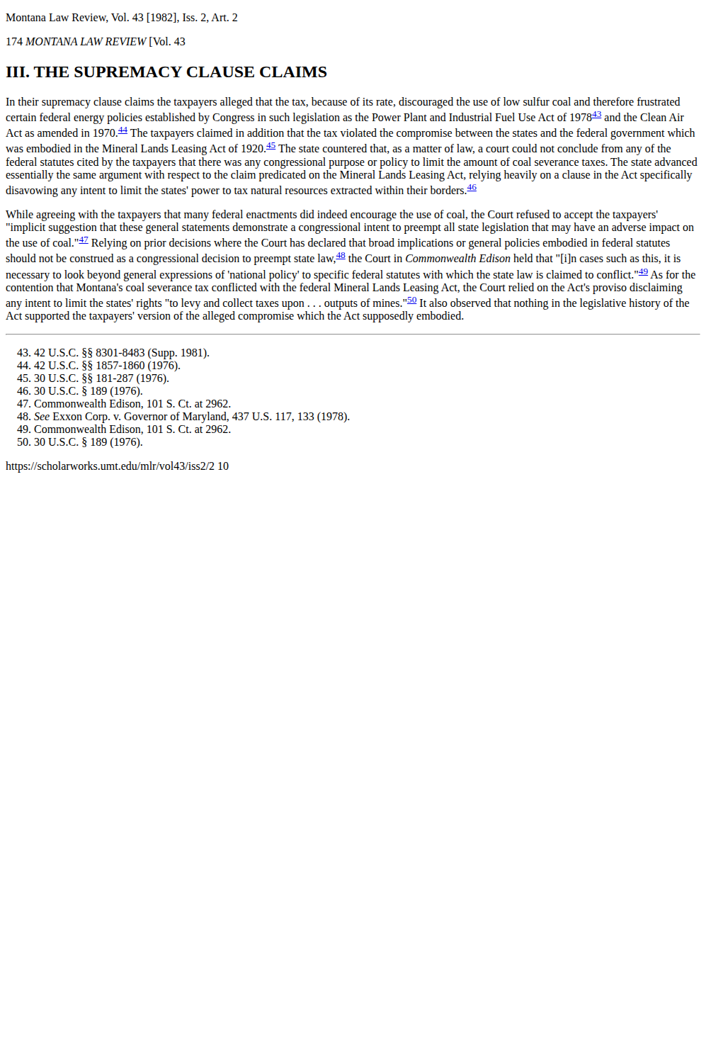Montana Law Review, Vol. 43 [1982], Iss. 2, Art. 2
174 MONTANA LAW REVIEW [Vol. 43
III. THE SUPREMACY CLAUSE CLAIMS
In their supremacy clause claims the taxpayers alleged that the tax, because of its rate, discouraged the use of low sulfur coal and therefore frustrated certain federal energy policies established by Congress in such legislation as the Power Plant and Industrial Fuel Use Act of 197843 and the Clean Air Act as amended in 1970.44 The taxpayers claimed in addition that the tax violated the compromise between the states and the federal government which was embodied in the Mineral Lands Leasing Act of 1920.45 The state countered that, as a matter of law, a court could not conclude from any of the federal statutes cited by the taxpayers that there was any congressional purpose or policy to limit the amount of coal severance taxes. The state advanced essentially the same argument with respect to the claim predicated on the Mineral Lands Leasing Act, relying heavily on a clause in the Act specifically disavowing any intent to limit the states' power to tax natural resources extracted within their borders.46
While agreeing with the taxpayers that many federal enactments did indeed encourage the use of coal, the Court refused to accept the taxpayers' "implicit suggestion that these general statements demonstrate a congressional intent to preempt all state legislation that may have an adverse impact on the use of coal."47 Relying on prior decisions where the Court has declared that broad implications or general policies embodied in federal statutes should not be construed as a congressional decision to preempt state law,48 the Court in Commonwealth Edison held that "[i]n cases such as this, it is necessary to look beyond general expressions of 'national policy' to specific federal statutes with which the state law is claimed to conflict."49 As for the contention that Montana's coal severance tax conflicted with the federal Mineral Lands Leasing Act, the Court relied on the Act's proviso disclaiming any intent to limit the states' rights "to levy and collect taxes upon . . . outputs of mines."50 It also observed that nothing in the legislative history of the Act supported the taxpayers' version of the alleged compromise which the Act supposedly embodied.
42 U.S.C. §§ 8301-8483 (Supp. 1981).
42 U.S.C. §§ 1857-1860 (1976).
30 U.S.C. §§ 181-287 (1976).
30 U.S.C. § 189 (1976).
Commonwealth Edison, 101 S. Ct. at 2962.
See Exxon Corp. v. Governor of Maryland, 437 U.S. 117, 133 (1978).
Commonwealth Edison, 101 S. Ct. at 2962.
30 U.S.C. § 189 (1976).
https://scholarworks.umt.edu/mlr/vol43/iss2/2 10